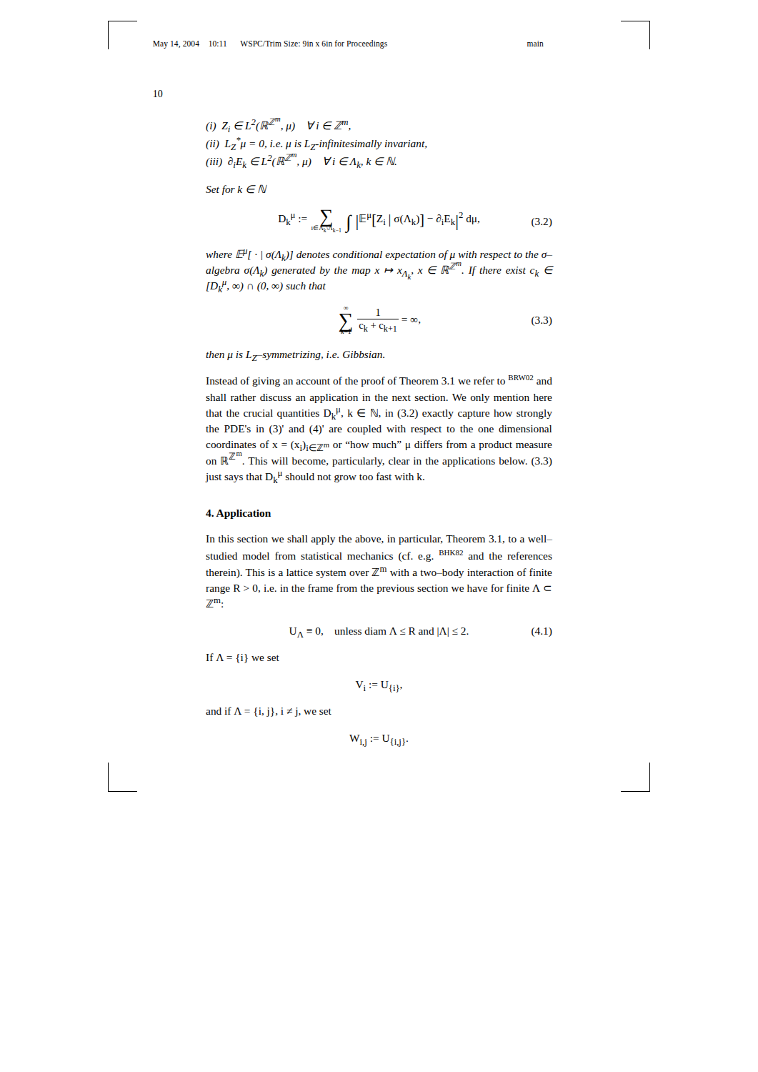May 14, 200410:11 WSPC/Trim Size: 9in x 6in for Proceedings main
10
(i) Zi ∈ L2(ℝℤm, μ) ∀ i ∈ ℤm,
(ii) LZ*μ = 0, i.e. μ is LZ-infinitesimally invariant,
(iii) ∂iEk ∈ L2(ℝℤm, μ) ∀ i ∈ Λk, k ∈ ℕ.
Set for k ∈ ℕ
Dkμ := ∑i∈Λk\Λk−1 ∫ |𝔼μ[Zi | σ(Λk)] − ∂iEk|2 dμ, (3.2)
where 𝔼μ[ · | σ(Λk)] denotes conditional expectation of μ with respect to the σ–algebra σ(Λk) generated by the map x ↦ xΛk, x ∈ ℝℤm. If there exist ck ∈ [Dkμ, ∞) ∩ (0, ∞) such that
∞ ∑ k=1 1 ck + ck+1 = ∞, (3.3)
then μ is LZ–symmetrizing, i.e. Gibbsian.
Instead of giving an account of the proof of Theorem 3.1 we refer to BRW02 and shall rather discuss an application in the next section. We only mention here that the crucial quantities Dkμ, k ∈ ℕ, in (3.2) exactly capture how strongly the PDE's in (3)' and (4)' are coupled with respect to the one dimensional coordinates of x = (xi)i∈ℤm or “how much” μ differs from a product measure on ℝℤm. This will become, particularly, clear in the applications below. (3.3) just says that Dkμ should not grow too fast with k.
4. Application
In this section we shall apply the above, in particular, Theorem 3.1, to a well–studied model from statistical mechanics (cf. e.g. BHK82 and the references therein). This is a lattice system over ℤm with a two–body interaction of finite range R > 0, i.e. in the frame from the previous section we have for finite Λ ⊂ ℤm:
UΛ ≡ 0, unless diam Λ ≤ R and |Λ| ≤ 2. (4.1)
If Λ = {i} we set
Vi := U{i},
and if Λ = {i, j}, i ≠ j, we set
Wi,j := U{i,j}.